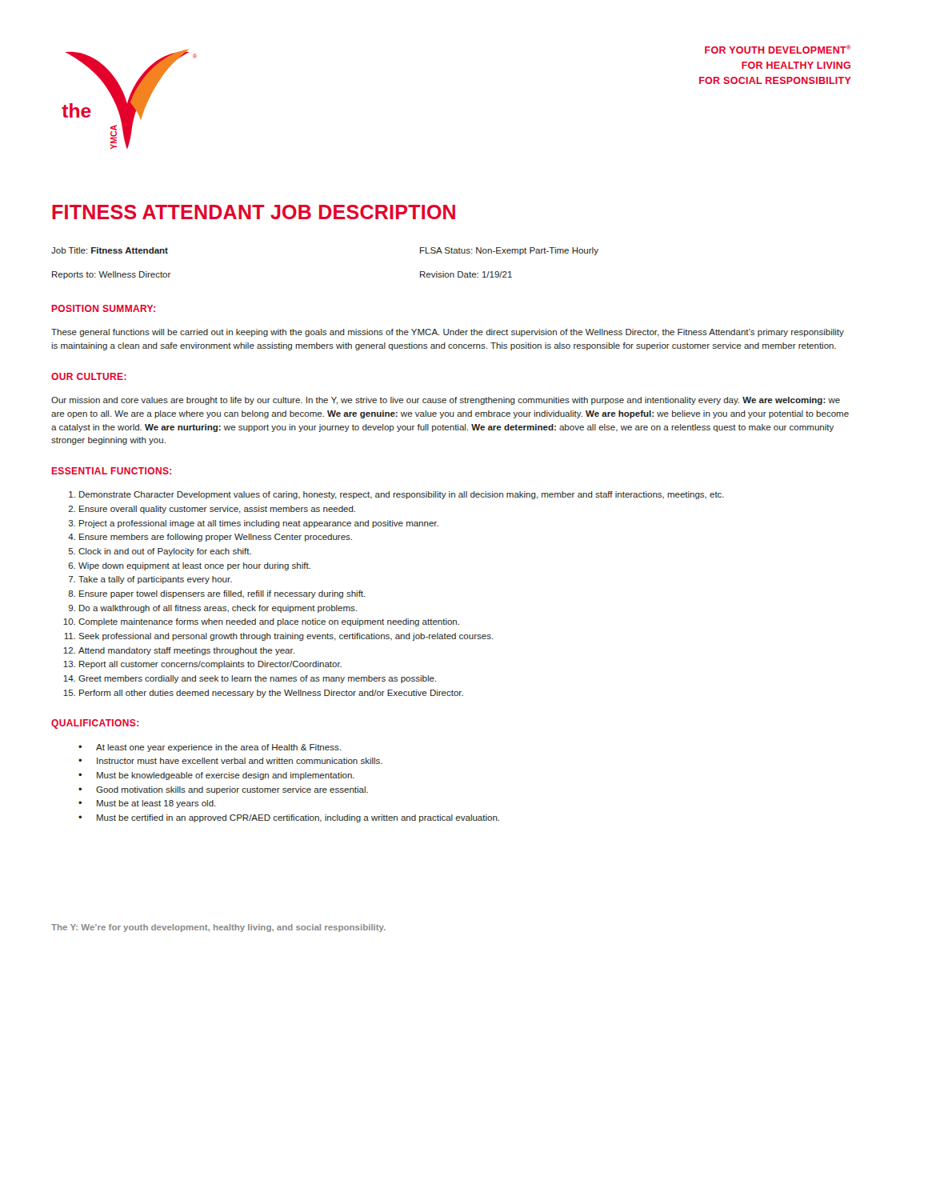YMCA the YMCA ®
FOR YOUTH DEVELOPMENT®
FOR HEALTHY LIVING
FOR SOCIAL RESPONSIBILITY
FITNESS ATTENDANT JOB DESCRIPTION
Job Title: Fitness Attendant
FLSA Status: Non-Exempt Part-Time Hourly
Reports to: Wellness Director
Revision Date: 1/19/21
POSITION SUMMARY:
These general functions will be carried out in keeping with the goals and missions of the YMCA. Under the direct supervision of the Wellness Director, the Fitness Attendant’s primary responsibility is maintaining a clean and safe environment while assisting members with general questions and concerns. This position is also responsible for superior customer service and member retention.
OUR CULTURE:
Our mission and core values are brought to life by our culture. In the Y, we strive to live our cause of strengthening communities with purpose and intentionality every day. We are welcoming: we are open to all. We are a place where you can belong and become. We are genuine: we value you and embrace your individuality. We are hopeful: we believe in you and your potential to become a catalyst in the world. We are nurturing: we support you in your journey to develop your full potential. We are determined: above all else, we are on a relentless quest to make our community stronger beginning with you.
ESSENTIAL FUNCTIONS:
Demonstrate Character Development values of caring, honesty, respect, and responsibility in all decision making, member and staff interactions, meetings, etc.
Ensure overall quality customer service, assist members as needed.
Project a professional image at all times including neat appearance and positive manner.
Ensure members are following proper Wellness Center procedures.
Clock in and out of Paylocity for each shift.
Wipe down equipment at least once per hour during shift.
Take a tally of participants every hour.
Ensure paper towel dispensers are filled, refill if necessary during shift.
Do a walkthrough of all fitness areas, check for equipment problems.
Complete maintenance forms when needed and place notice on equipment needing attention.
Seek professional and personal growth through training events, certifications, and job-related courses.
Attend mandatory staff meetings throughout the year.
Report all customer concerns/complaints to Director/Coordinator.
Greet members cordially and seek to learn the names of as many members as possible.
Perform all other duties deemed necessary by the Wellness Director and/or Executive Director.
QUALIFICATIONS:
At least one year experience in the area of Health & Fitness.
Instructor must have excellent verbal and written communication skills.
Must be knowledgeable of exercise design and implementation.
Good motivation skills and superior customer service are essential.
Must be at least 18 years old.
Must be certified in an approved CPR/AED certification, including a written and practical evaluation.
The Y: We’re for youth development, healthy living, and social responsibility.